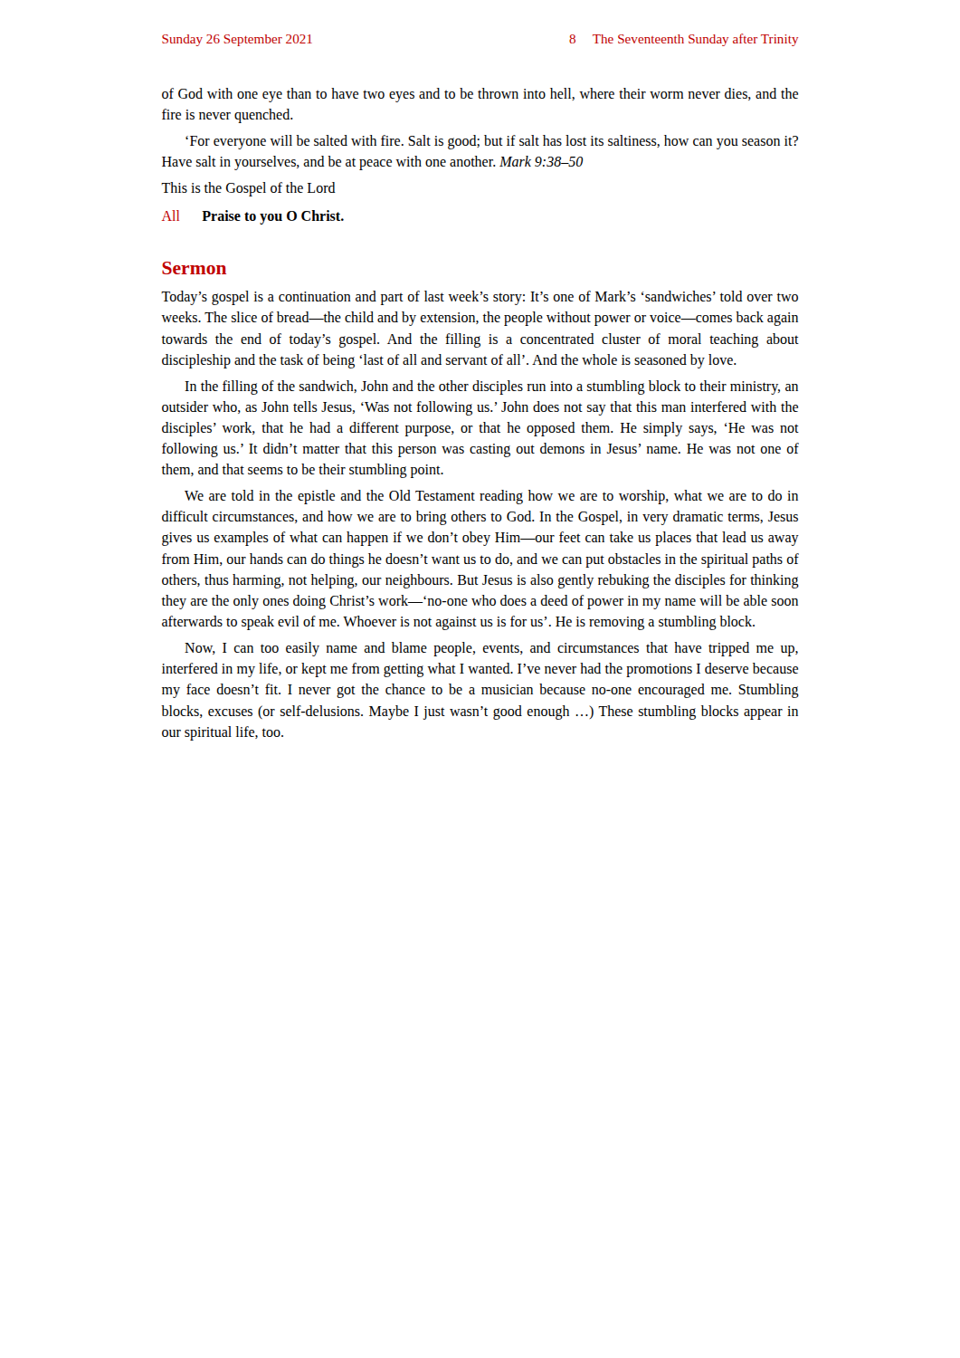Sunday 26 September 2021
8 The Seventeenth Sunday after Trinity
of God with one eye than to have two eyes and to be thrown into hell, where their worm never dies, and the fire is never quenched.
‘For everyone will be salted with fire. Salt is good; but if salt has lost its saltiness, how can you season it? Have salt in yourselves, and be at peace with one another. Mark 9:38–50
This is the Gospel of the Lord
All
Praise to you O Christ.
Sermon
Today’s gospel is a continuation and part of last week’s story: It’s one of Mark’s ‘sandwiches’ told over two weeks. The slice of bread—the child and by extension, the people without power or voice—comes back again towards the end of today’s gospel. And the filling is a concentrated cluster of moral teaching about discipleship and the task of being ‘last of all and servant of all’. And the whole is seasoned by love.
In the filling of the sandwich, John and the other disciples run into a stumbling block to their ministry, an outsider who, as John tells Jesus, ‘Was not following us.’ John does not say that this man interfered with the disciples’ work, that he had a different purpose, or that he opposed them. He simply says, ‘He was not following us.’ It didn’t matter that this person was casting out demons in Jesus’ name. He was not one of them, and that seems to be their stumbling point.
We are told in the epistle and the Old Testament reading how we are to worship, what we are to do in difficult circumstances, and how we are to bring others to God. In the Gospel, in very dramatic terms, Jesus gives us examples of what can happen if we don’t obey Him—our feet can take us places that lead us away from Him, our hands can do things he doesn’t want us to do, and we can put obstacles in the spiritual paths of others, thus harming, not helping, our neighbours. But Jesus is also gently rebuking the disciples for thinking they are the only ones doing Christ’s work—‘no-one who does a deed of power in my name will be able soon afterwards to speak evil of me. Whoever is not against us is for us’. He is removing a stumbling block.
Now, I can too easily name and blame people, events, and circumstances that have tripped me up, interfered in my life, or kept me from getting what I wanted. I’ve never had the promotions I deserve because my face doesn’t fit. I never got the chance to be a musician because no-one encouraged me. Stumbling blocks, excuses (or self-delusions. Maybe I just wasn’t good enough …) These stumbling blocks appear in our spiritual life, too.